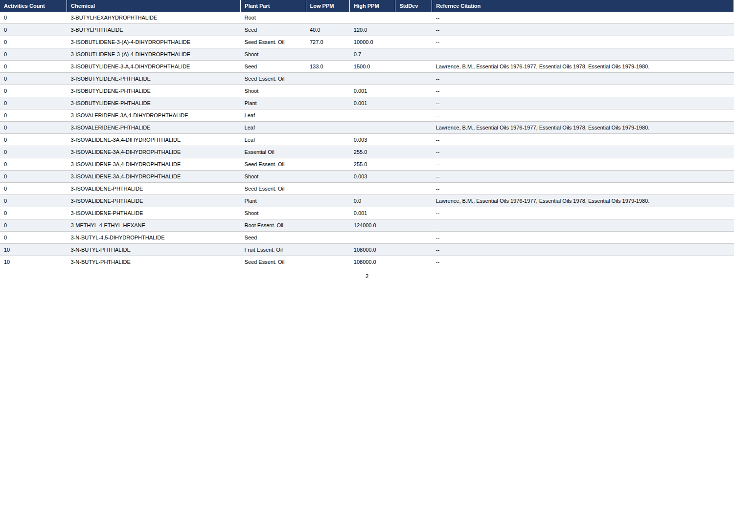| Activities Count | Chemical | Plant Part | Low PPM | High PPM | StdDev | Refernce Citation |
| --- | --- | --- | --- | --- | --- | --- |
| 0 | 3-BUTYLHEXAHYDROPHTHALIDE | Root | | | | -- |
| 0 | 3-BUTYLPHTHALIDE | Seed | 40.0 | 120.0 | | -- |
| 0 | 3-ISOBUTLIDENE-3-(A)-4-DIHYDROPHTHALIDE | Seed Essent. Oil | 727.0 | 10000.0 | | -- |
| 0 | 3-ISOBUTLIDENE-3-(A)-4-DIHYDROPHTHALIDE | Shoot | | 0.7 | | -- |
| 0 | 3-ISOBUTYLIDENE-3-A,4-DIHYDROPHTHALIDE | Seed | 133.0 | 1500.0 | | Lawrence, B.M., Essential Oils 1976-1977, Essential Oils 1978, Essential Oils 1979-1980. |
| 0 | 3-ISOBUTYLIDENE-PHTHALIDE | Seed Essent. Oil | | | | -- |
| 0 | 3-ISOBUTYLIDENE-PHTHALIDE | Shoot | | 0.001 | | -- |
| 0 | 3-ISOBUTYLIDENE-PHTHALIDE | Plant | | 0.001 | | -- |
| 0 | 3-ISOVALERIDENE-3A,4-DIHYDROPHTHALIDE | Leaf | | | | -- |
| 0 | 3-ISOVALERIDENE-PHTHALIDE | Leaf | | | | Lawrence, B.M., Essential Oils 1976-1977, Essential Oils 1978, Essential Oils 1979-1980. |
| 0 | 3-ISOVALIDENE-3A,4-DIHYDROPHTHALIDE | Leaf | | 0.003 | | -- |
| 0 | 3-ISOVALIDENE-3A,4-DIHYDROPHTHALIDE | Essential Oil | | 255.0 | | -- |
| 0 | 3-ISOVALIDENE-3A,4-DIHYDROPHTHALIDE | Seed Essent. Oil | | 255.0 | | -- |
| 0 | 3-ISOVALIDENE-3A,4-DIHYDROPHTHALIDE | Shoot | | 0.003 | | -- |
| 0 | 3-ISOVALIDENE-PHTHALIDE | Seed Essent. Oil | | | | -- |
| 0 | 3-ISOVALIDENE-PHTHALIDE | Plant | | 0.0 | | Lawrence, B.M., Essential Oils 1976-1977, Essential Oils 1978, Essential Oils 1979-1980. |
| 0 | 3-ISOVALIDENE-PHTHALIDE | Shoot | | 0.001 | | -- |
| 0 | 3-METHYL-4-ETHYL-HEXANE | Root Essent. Oil | | 124000.0 | | -- |
| 0 | 3-N-BUTYL-4,5-DIHYDROPHTHALIDE | Seed | | | | -- |
| 10 | 3-N-BUTYL-PHTHALIDE | Fruit Essent. Oil | | 108000.0 | | -- |
| 10 | 3-N-BUTYL-PHTHALIDE | Seed Essent. Oil | | 108000.0 | | -- |
2